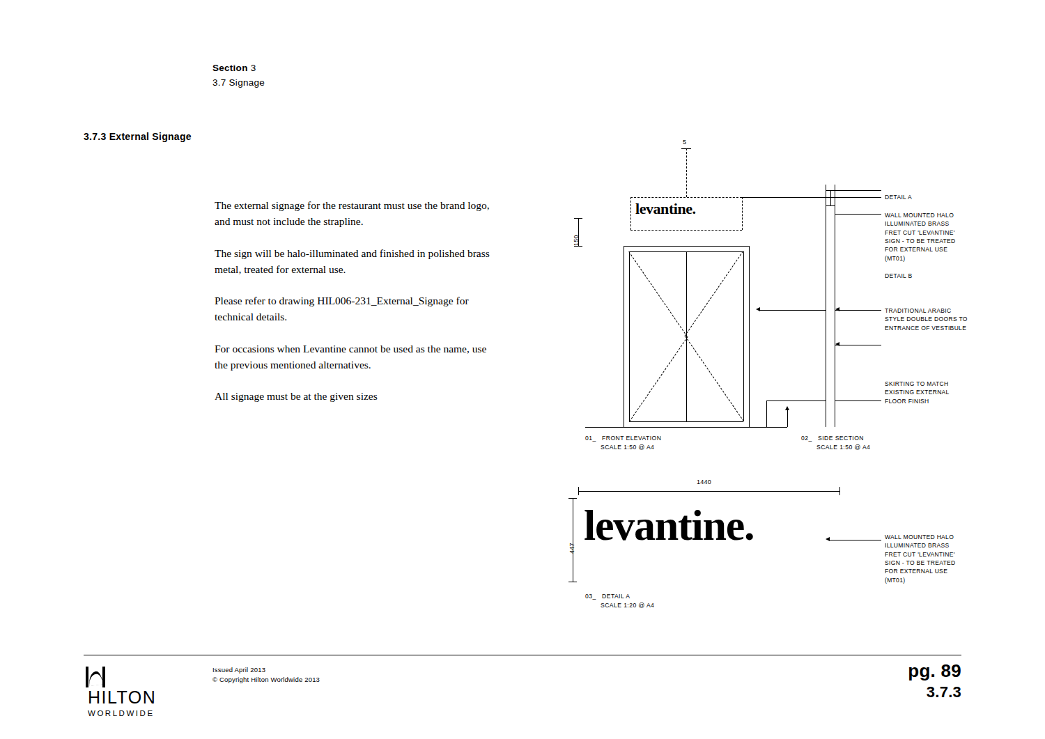Section 3
3.7 Signage
3.7.3 External Signage
The external signage for the restaurant must use the brand logo, and must not include the strapline.
The sign will be halo-illuminated and finished in polished brass metal, treated for external use.
Please refer to drawing HIL006-231_External_Signage for technical details.
For occasions when Levantine cannot be used as the name, use the previous mentioned alternatives.
All signage must be at the given sizes
5
levantine.
DETAIL A
150
WALL MOUNTED HALO
ILLUMINATED BRASS
FRET CUT 'LEVANTINE'
SIGN - TO BE TREATED
FOR EXTERNAL USE
(MT01)
DETAIL B
TRADITIONAL ARABIC
STYLE DOUBLE DOORS TO
ENTRANCE OF VESTIBULE
SKIRTING TO MATCH
EXISTING EXTERNAL
FLOOR FINISH
01_ FRONT ELEVATION
SCALE 1:50 @ A4
02_ SIDE SECTION
SCALE 1:50 @ A4
1440
447
levantine.
WALL MOUNTED HALO
ILLUMINATED BRASS
FRET CUT 'LEVANTINE'
SIGN - TO BE TREATED
FOR EXTERNAL USE
(MT01)
03_ DETAIL A
SCALE 1:20 @ A4
HILTON WORLDWIDE
Issued April 2013
© Copyright Hilton Worldwide 2013
pg. 89 3.7.3